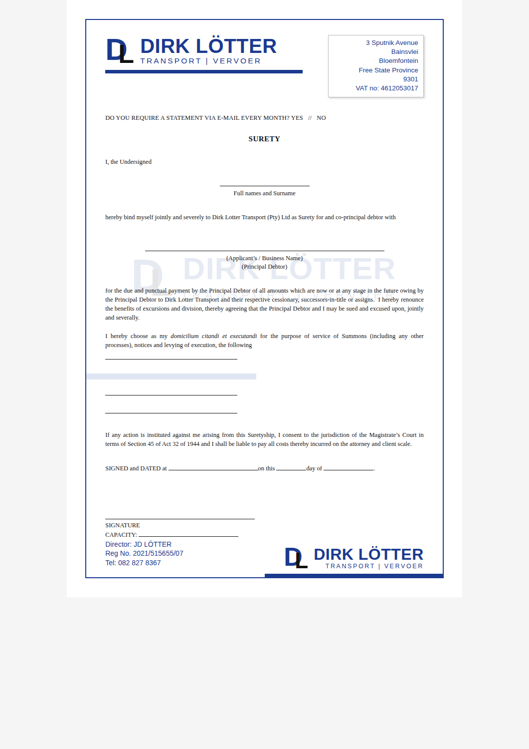DL
DIRK LÖTTER
TRANSPORT | VERVOER
DL
DIRK LÖTTER
TRANSPORT | VERVOER
3 Sputnik Avenue
Bainsvlei
Bloemfontein
Free State Province
9301
VAT no: 4612053017
DO YOU REQUIRE A STATEMENT VIA E-MAIL EVERY MONTH? YES // NO
SURETY
I, the Undersigned
Full names and Surname
hereby bind myself jointly and severely to Dirk Lotter Transport (Pty) Ltd as Surety for and co-principal debtor with
(Applicant’s / Business Name)
(Principal Debtor)
for the due and punctual payment by the Principal Debtor of all amounts which are now or at any stage in the future owing by the Principal Debtor to Dirk Lotter Transport and their respective cessionary, successors-in-title or assigns. I hereby renounce the benefits of excursions and division, thereby agreeing that the Principal Debtor and I may be sued and excused upon, jointly and severally.
I hereby choose as my domicilium citandi et executandi for the purpose of service of Summons (including any other processes), notices and levying of execution, the following
If any action is instituted against me arising from this Suretyship, I consent to the jurisdiction of the Magistrate’s Court in terms of Section 45 of Act 32 of 1944 and I shall be liable to pay all costs thereby incurred on the attorney and client scale.
SIGNED and DATED at on this day of .
SIGNATURE
CAPACITY:
Director: JD LÖTTER
Reg No. 2021/515655/07
Tel: 082 827 8367
DL
DIRK LÖTTER
TRANSPORT | VERVOER